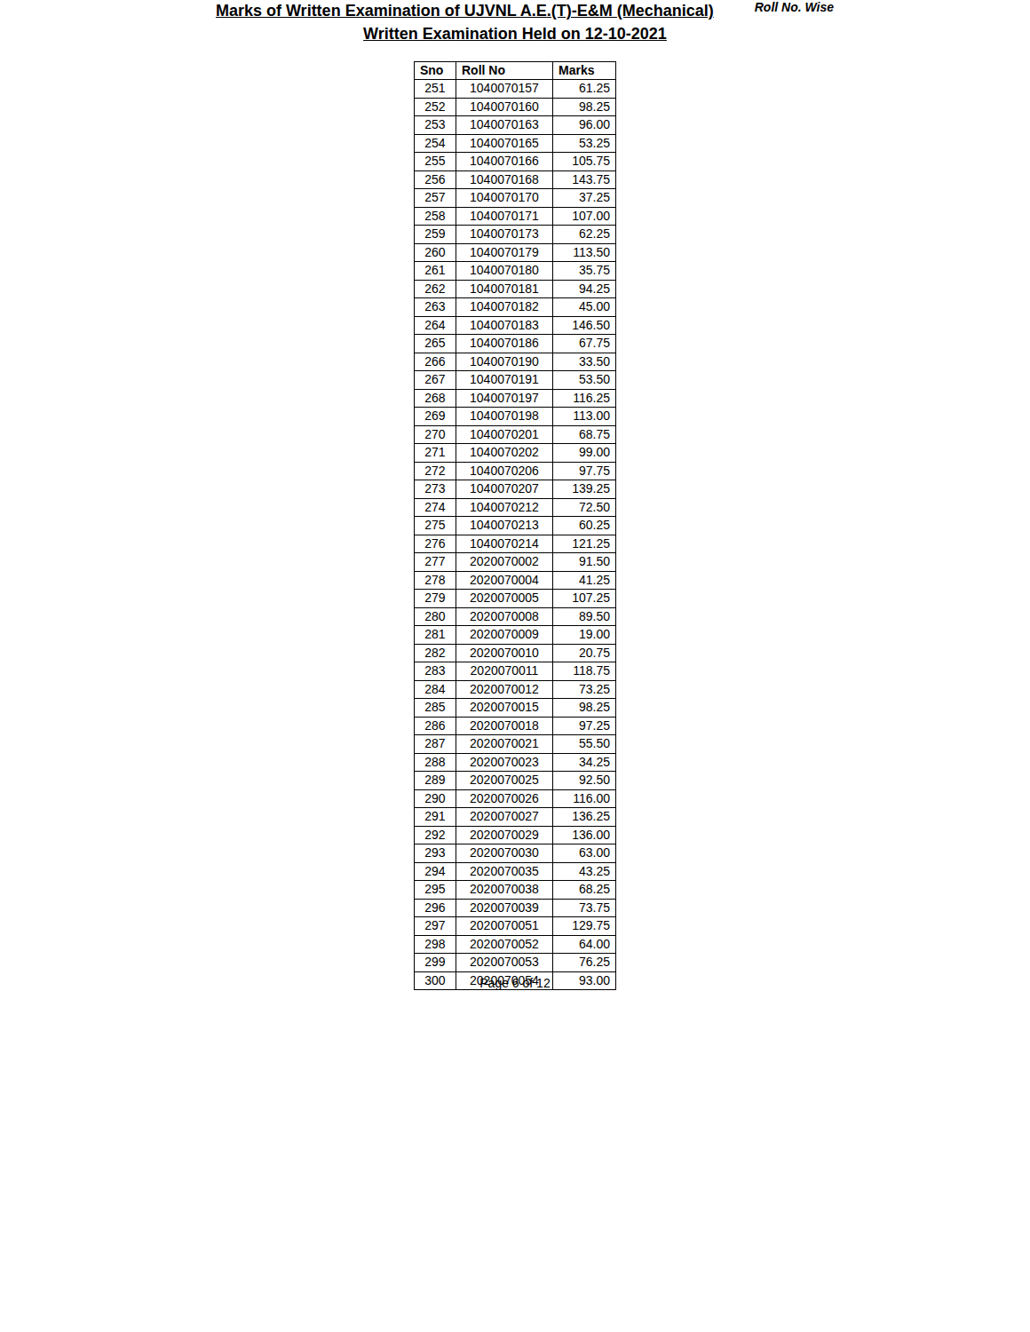Roll No. Wise
Marks of Written Examination of UJVNL A.E.(T)-E&M (Mechanical)
Written Examination Held on 12-10-2021
| Sno | Roll No | Marks |
| --- | --- | --- |
| 251 | 1040070157 | 61.25 |
| 252 | 1040070160 | 98.25 |
| 253 | 1040070163 | 96.00 |
| 254 | 1040070165 | 53.25 |
| 255 | 1040070166 | 105.75 |
| 256 | 1040070168 | 143.75 |
| 257 | 1040070170 | 37.25 |
| 258 | 1040070171 | 107.00 |
| 259 | 1040070173 | 62.25 |
| 260 | 1040070179 | 113.50 |
| 261 | 1040070180 | 35.75 |
| 262 | 1040070181 | 94.25 |
| 263 | 1040070182 | 45.00 |
| 264 | 1040070183 | 146.50 |
| 265 | 1040070186 | 67.75 |
| 266 | 1040070190 | 33.50 |
| 267 | 1040070191 | 53.50 |
| 268 | 1040070197 | 116.25 |
| 269 | 1040070198 | 113.00 |
| 270 | 1040070201 | 68.75 |
| 271 | 1040070202 | 99.00 |
| 272 | 1040070206 | 97.75 |
| 273 | 1040070207 | 139.25 |
| 274 | 1040070212 | 72.50 |
| 275 | 1040070213 | 60.25 |
| 276 | 1040070214 | 121.25 |
| 277 | 2020070002 | 91.50 |
| 278 | 2020070004 | 41.25 |
| 279 | 2020070005 | 107.25 |
| 280 | 2020070008 | 89.50 |
| 281 | 2020070009 | 19.00 |
| 282 | 2020070010 | 20.75 |
| 283 | 2020070011 | 118.75 |
| 284 | 2020070012 | 73.25 |
| 285 | 2020070015 | 98.25 |
| 286 | 2020070018 | 97.25 |
| 287 | 2020070021 | 55.50 |
| 288 | 2020070023 | 34.25 |
| 289 | 2020070025 | 92.50 |
| 290 | 2020070026 | 116.00 |
| 291 | 2020070027 | 136.25 |
| 292 | 2020070029 | 136.00 |
| 293 | 2020070030 | 63.00 |
| 294 | 2020070035 | 43.25 |
| 295 | 2020070038 | 68.25 |
| 296 | 2020070039 | 73.75 |
| 297 | 2020070051 | 129.75 |
| 298 | 2020070052 | 64.00 |
| 299 | 2020070053 | 76.25 |
| 300 | 2020070054 | 93.00 |
Page 6 of 12